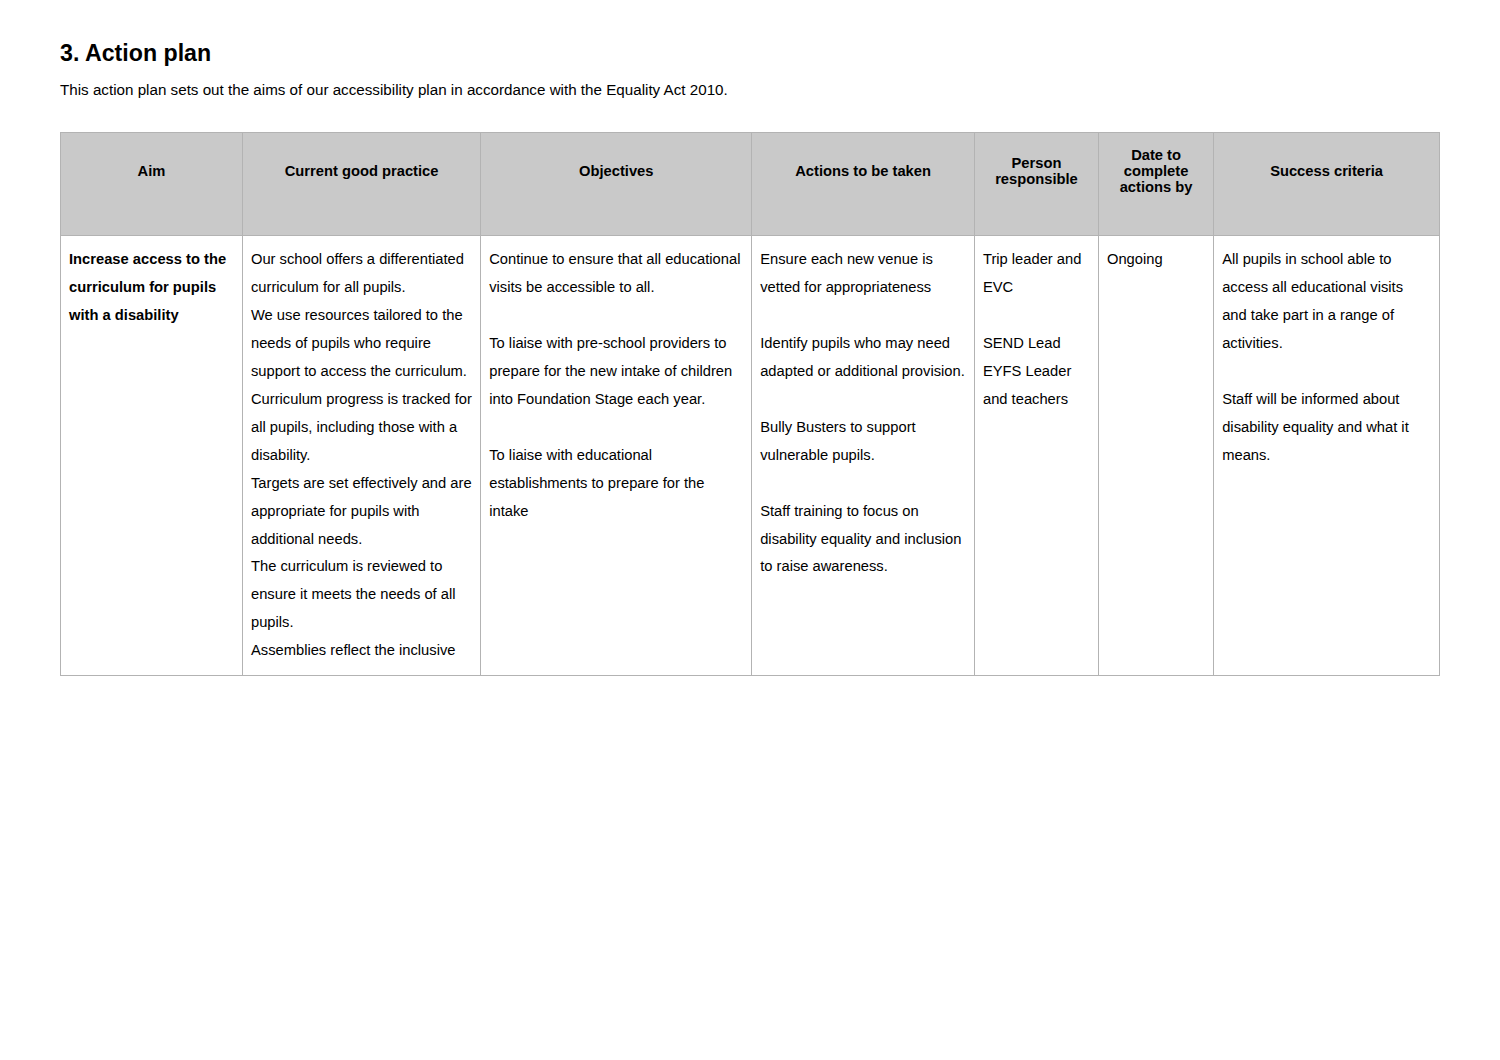3. Action plan
This action plan sets out the aims of our accessibility plan in accordance with the Equality Act 2010.
| Aim | Current good practice | Objectives | Actions to be taken | Person responsible | Date to complete actions by | Success criteria |
| --- | --- | --- | --- | --- | --- | --- |
| Increase access to the curriculum for pupils with a disability | Our school offers a differentiated curriculum for all pupils. We use resources tailored to the needs of pupils who require support to access the curriculum. Curriculum progress is tracked for all pupils, including those with a disability. Targets are set effectively and are appropriate for pupils with additional needs. The curriculum is reviewed to ensure it meets the needs of all pupils. Assemblies reflect the inclusive | Continue to ensure that all educational visits be accessible to all. To liaise with pre-school providers to prepare for the new intake of children into Foundation Stage each year. To liaise with educational establishments to prepare for the intake | Ensure each new venue is vetted for appropriateness Identify pupils who may need adapted or additional provision. Bully Busters to support vulnerable pupils. Staff training to focus on disability equality and inclusion to raise awareness. | Trip leader and EVC SEND Lead EYFS Leader and teachers | Ongoing | All pupils in school able to access all educational visits and take part in a range of activities. Staff will be informed about disability equality and what it means. |